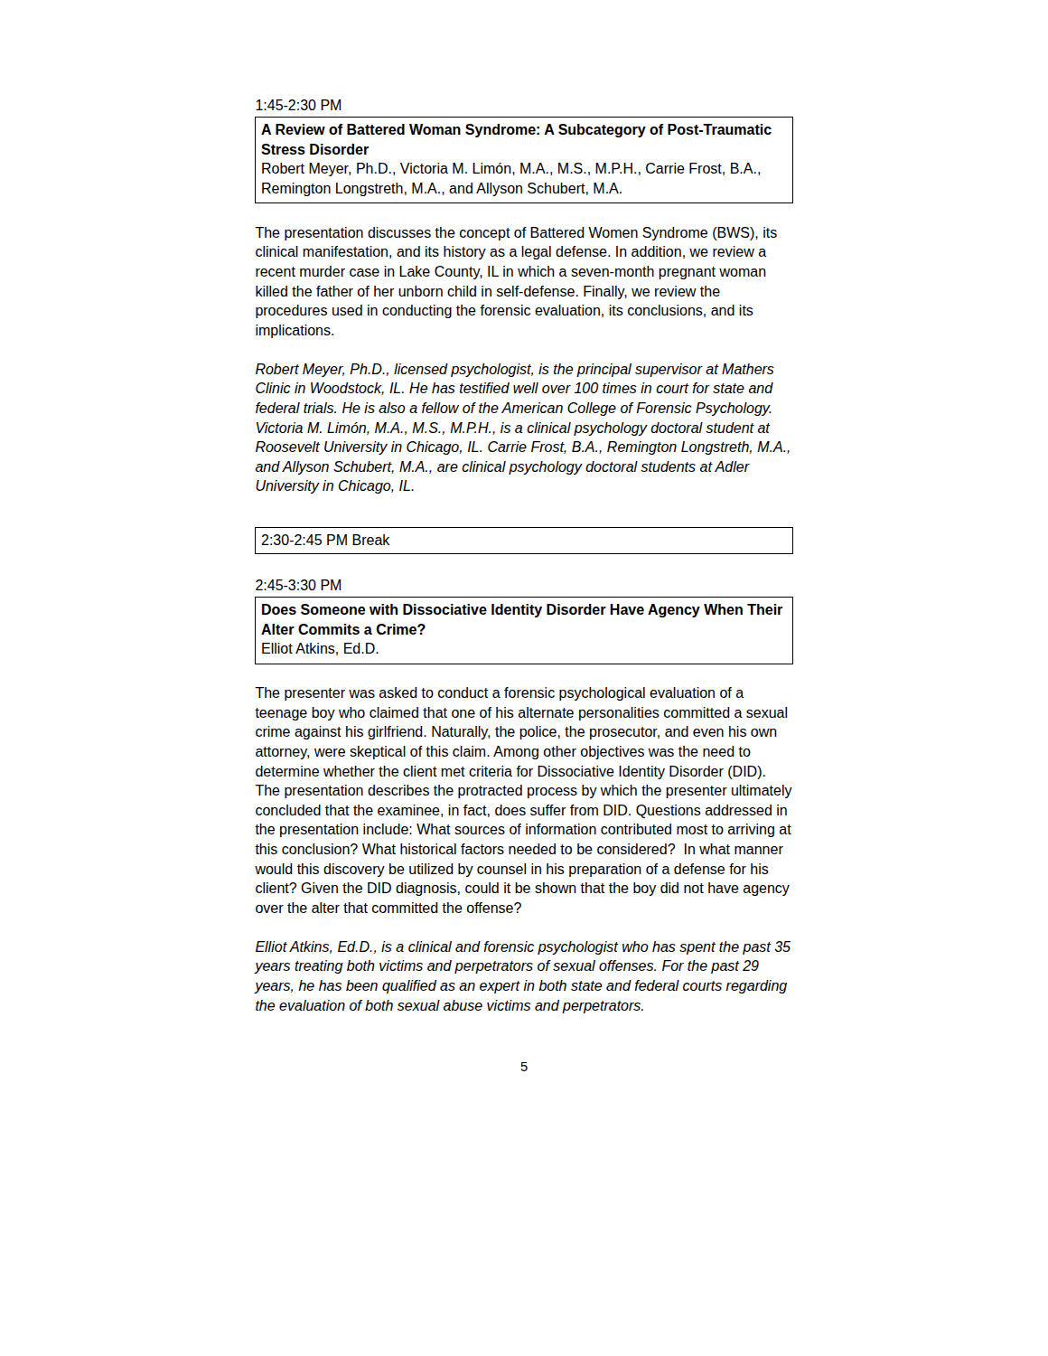1:45-2:30 PM
A Review of Battered Woman Syndrome: A Subcategory of Post-Traumatic Stress Disorder
Robert Meyer, Ph.D., Victoria M. Limón, M.A., M.S., M.P.H., Carrie Frost, B.A., Remington Longstreth, M.A., and Allyson Schubert, M.A.
The presentation discusses the concept of Battered Women Syndrome (BWS), its clinical manifestation, and its history as a legal defense. In addition, we review a recent murder case in Lake County, IL in which a seven-month pregnant woman killed the father of her unborn child in self-defense. Finally, we review the procedures used in conducting the forensic evaluation, its conclusions, and its implications.
Robert Meyer, Ph.D., licensed psychologist, is the principal supervisor at Mathers Clinic in Woodstock, IL. He has testified well over 100 times in court for state and federal trials. He is also a fellow of the American College of Forensic Psychology. Victoria M. Limón, M.A., M.S., M.P.H., is a clinical psychology doctoral student at Roosevelt University in Chicago, IL. Carrie Frost, B.A., Remington Longstreth, M.A., and Allyson Schubert, M.A., are clinical psychology doctoral students at Adler University in Chicago, IL.
2:30-2:45 PM Break
2:45-3:30 PM
Does Someone with Dissociative Identity Disorder Have Agency When Their Alter Commits a Crime?
Elliot Atkins, Ed.D.
The presenter was asked to conduct a forensic psychological evaluation of a teenage boy who claimed that one of his alternate personalities committed a sexual crime against his girlfriend. Naturally, the police, the prosecutor, and even his own attorney, were skeptical of this claim. Among other objectives was the need to determine whether the client met criteria for Dissociative Identity Disorder (DID). The presentation describes the protracted process by which the presenter ultimately concluded that the examinee, in fact, does suffer from DID. Questions addressed in the presentation include: What sources of information contributed most to arriving at this conclusion? What historical factors needed to be considered? In what manner would this discovery be utilized by counsel in his preparation of a defense for his client? Given the DID diagnosis, could it be shown that the boy did not have agency over the alter that committed the offense?
Elliot Atkins, Ed.D., is a clinical and forensic psychologist who has spent the past 35 years treating both victims and perpetrators of sexual offenses. For the past 29 years, he has been qualified as an expert in both state and federal courts regarding the evaluation of both sexual abuse victims and perpetrators.
5